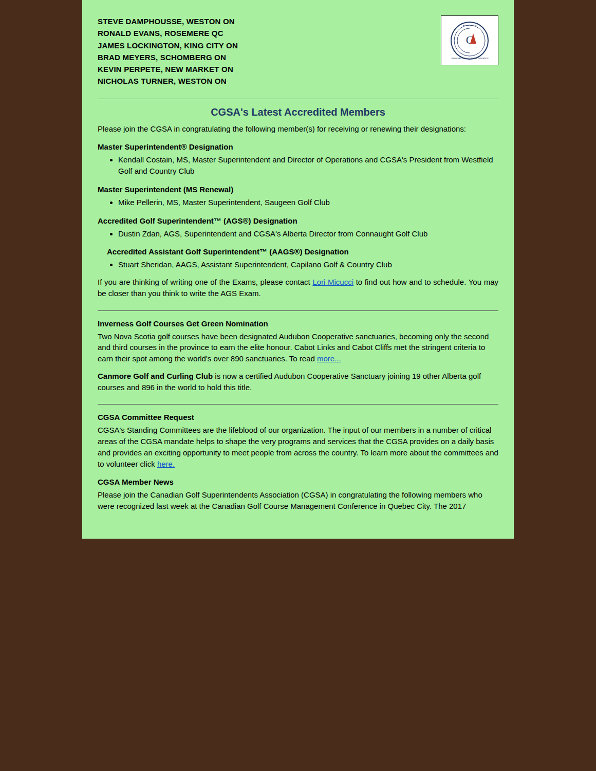STEVE DAMPHOUSSE, WESTON ON
RONALD EVANS, ROSEMERE QC
JAMES LOCKINGTON, KING CITY ON
BRAD MEYERS, SCHOMBERG ON
KEVIN PERPETE, NEW MARKET ON
NICHOLAS TURNER, WESTON ON
C ASSOCIATION CANADIAN GOLF SUPERINTENDENTS
CGSA's Latest Accredited Members
Please join the CGSA in congratulating the following member(s) for receiving or renewing their designations:
Master Superintendent® Designation
Kendall Costain, MS, Master Superintendent and Director of Operations and CGSA's President from Westfield Golf and Country Club
Master Superintendent (MS Renewal)
Mike Pellerin, MS, Master Superintendent, Saugeen Golf Club
Accredited Golf Superintendent™ (AGS®) Designation
Dustin Zdan, AGS, Superintendent and CGSA's Alberta Director from Connaught Golf Club
Accredited Assistant Golf Superintendent™ (AAGS®) Designation
Stuart Sheridan, AAGS, Assistant Superintendent, Capilano Golf & Country Club
If you are thinking of writing one of the Exams, please contact Lori Micucci to find out how and to schedule. You may be closer than you think to write the AGS Exam.
Inverness Golf Courses Get Green Nomination
Two Nova Scotia golf courses have been designated Audubon Cooperative sanctuaries, becoming only the second and third courses in the province to earn the elite honour. Cabot Links and Cabot Cliffs met the stringent criteria to earn their spot among the world's over 890 sanctuaries. To read more...
Canmore Golf and Curling Club is now a certified Audubon Cooperative Sanctuary joining 19 other Alberta golf courses and 896 in the world to hold this title.
CGSA Committee Request
CGSA's Standing Committees are the lifeblood of our organization. The input of our members in a number of critical areas of the CGSA mandate helps to shape the very programs and services that the CGSA provides on a daily basis and provides an exciting opportunity to meet people from across the country. To learn more about the committees and to volunteer click here.
CGSA Member News
Please join the Canadian Golf Superintendents Association (CGSA) in congratulating the following members who were recognized last week at the Canadian Golf Course Management Conference in Quebec City. The 2017